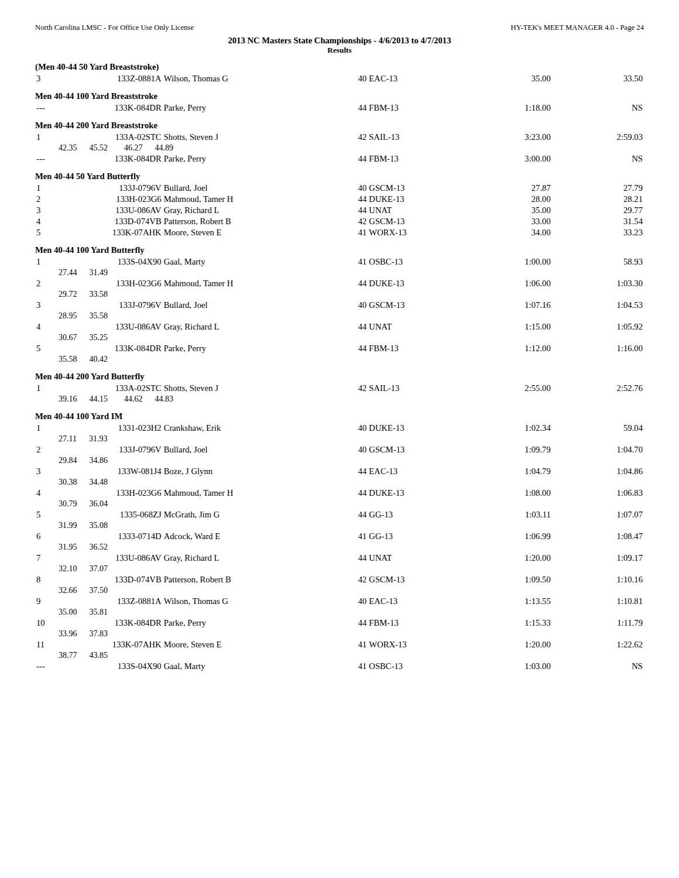North Carolina LMSC - For Office Use Only License
HY-TEK's MEET MANAGER 4.0 - Page 24
2013 NC Masters State Championships - 4/6/2013 to 4/7/2013
Results
(Men 40-44 50 Yard Breaststroke)
| 3 | 133Z-0881A | Wilson, Thomas G | 40 | EAC-13 | 35.00 | 33.50 |
Men 40-44 100 Yard Breaststroke
| --- | 133K-084DR | Parke, Perry | 44 | FBM-13 | 1:18.00 | NS |
Men 40-44 200 Yard Breaststroke
| 1 | 133A-02STC | Shotts, Steven J | 42 | SAIL-13 | 3:23.00 | 2:59.03 |
| 42.35 45.52 46.27 44.89 |
| --- | 133K-084DR | Parke, Perry | 44 | FBM-13 | 3:00.00 | NS |
Men 40-44 50 Yard Butterfly
| 1 | 133J-0796V | Bullard, Joel | 40 | GSCM-13 | 27.87 | 27.79 |
| 2 | 133H-023G6 | Mahmoud, Tamer H | 44 | DUKE-13 | 28.00 | 28.21 |
| 3 | 133U-086AV | Gray, Richard L | 44 | UNAT | 35.00 | 29.77 |
| 4 | 133D-074VB | Patterson, Robert B | 42 | GSCM-13 | 33.00 | 31.54 |
| 5 | 133K-07AHK | Moore, Steven E | 41 | WORX-13 | 34.00 | 33.23 |
Men 40-44 100 Yard Butterfly
| 1 | 133S-04X90 | Gaal, Marty | 41 | OSBC-13 | 1:00.00 | 58.93 |
| 27.44 31.49 |
| 2 | 133H-023G6 | Mahmoud, Tamer H | 44 | DUKE-13 | 1:06.00 | 1:03.30 |
| 29.72 33.58 |
| 3 | 133J-0796V | Bullard, Joel | 40 | GSCM-13 | 1:07.16 | 1:04.53 |
| 28.95 35.58 |
| 4 | 133U-086AV | Gray, Richard L | 44 | UNAT | 1:15.00 | 1:05.92 |
| 30.67 35.25 |
| 5 | 133K-084DR | Parke, Perry | 44 | FBM-13 | 1:12.00 | 1:16.00 |
| 35.58 40.42 |
Men 40-44 200 Yard Butterfly
| 1 | 133A-02STC | Shotts, Steven J | 42 | SAIL-13 | 2:55.00 | 2:52.76 |
| 39.16 44.15 44.62 44.83 |
Men 40-44 100 Yard IM
| 1 | 1331-023H2 | Crankshaw, Erik | 40 | DUKE-13 | 1:02.34 | 59.04 |
| 27.11 31.93 |
| 2 | 133J-0796V | Bullard, Joel | 40 | GSCM-13 | 1:09.79 | 1:04.70 |
| 29.84 34.86 |
| 3 | 133W-081J4 | Boze, J Glynn | 44 | EAC-13 | 1:04.79 | 1:04.86 |
| 30.38 34.48 |
| 4 | 133H-023G6 | Mahmoud, Tamer H | 44 | DUKE-13 | 1:08.00 | 1:06.83 |
| 30.79 36.04 |
| 5 | 1335-068ZJ | McGrath, Jim G | 44 | GG-13 | 1:03.11 | 1:07.07 |
| 31.99 35.08 |
| 6 | 1333-0714D | Adcock, Ward E | 41 | GG-13 | 1:06.99 | 1:08.47 |
| 31.95 36.52 |
| 7 | 133U-086AV | Gray, Richard L | 44 | UNAT | 1:20.00 | 1:09.17 |
| 32.10 37.07 |
| 8 | 133D-074VB | Patterson, Robert B | 42 | GSCM-13 | 1:09.50 | 1:10.16 |
| 32.66 37.50 |
| 9 | 133Z-0881A | Wilson, Thomas G | 40 | EAC-13 | 1:13.55 | 1:10.81 |
| 35.00 35.81 |
| 10 | 133K-084DR | Parke, Perry | 44 | FBM-13 | 1:15.33 | 1:11.79 |
| 33.96 37.83 |
| 11 | 133K-07AHK | Moore, Steven E | 41 | WORX-13 | 1:20.00 | 1:22.62 |
| 38.77 43.85 |
| --- | 133S-04X90 | Gaal, Marty | 41 | OSBC-13 | 1:03.00 | NS |